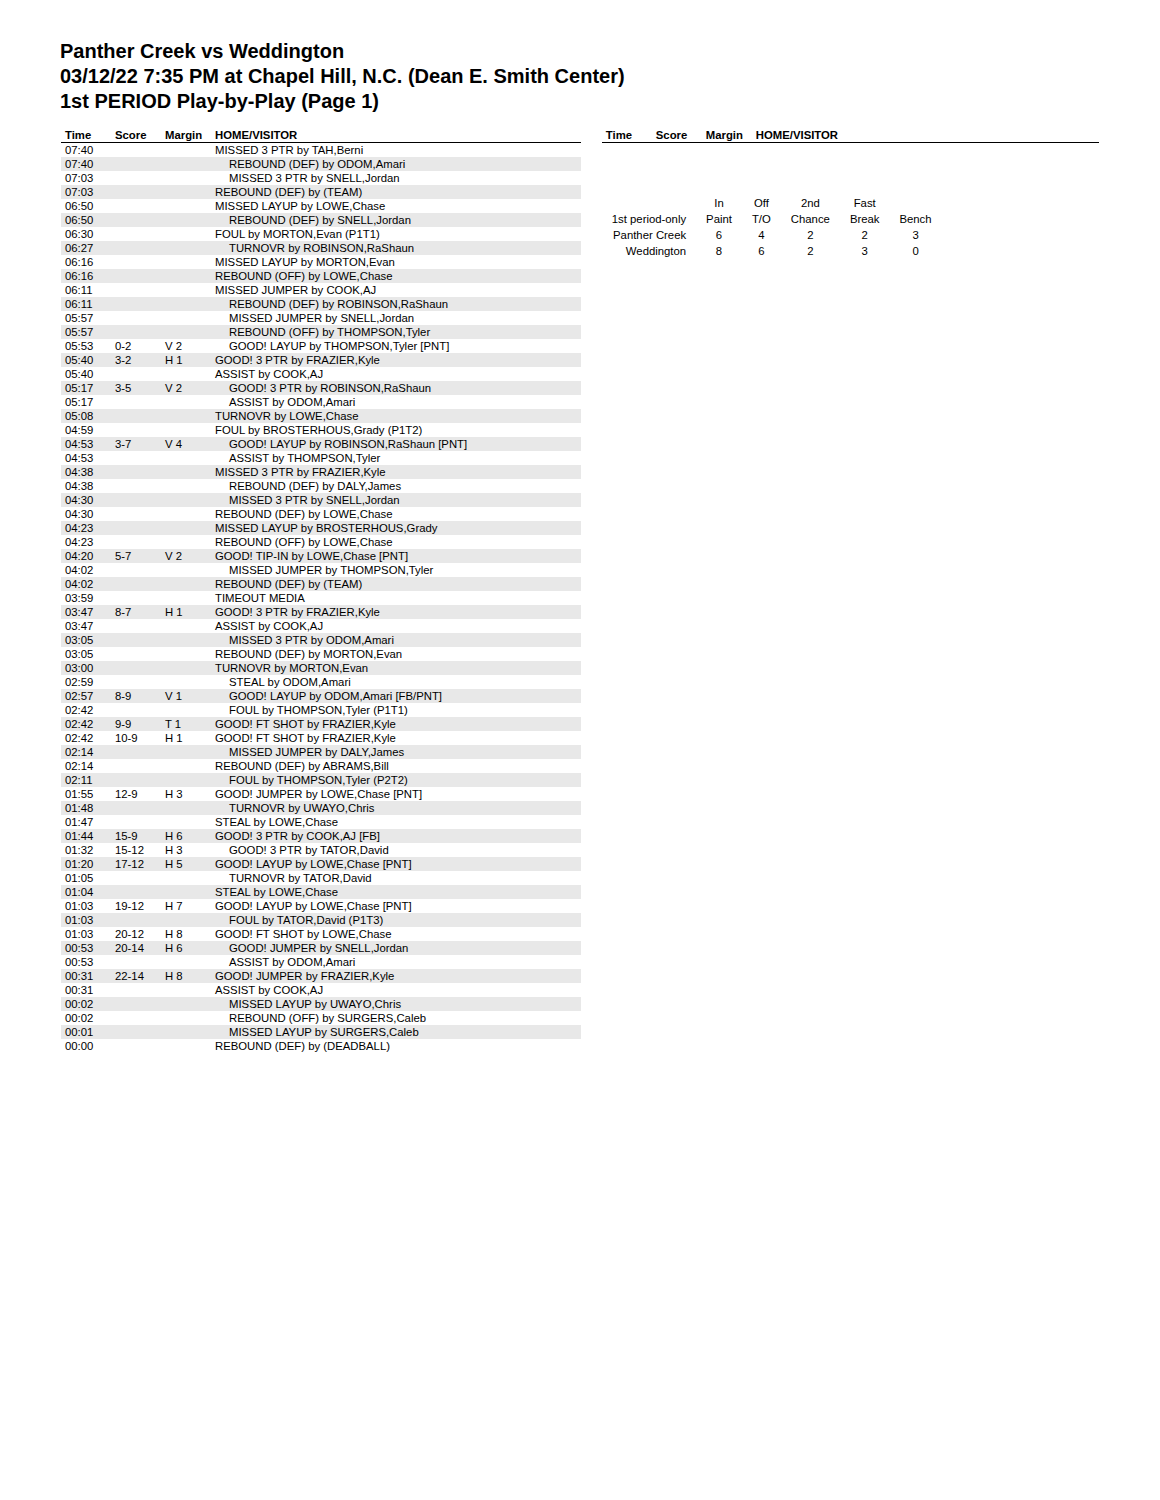Panther Creek vs Weddington
03/12/22 7:35 PM at Chapel Hill, N.C. (Dean E. Smith Center)
1st PERIOD Play-by-Play (Page 1)
| / Time / Score / Margin / HOME/VISITOR / / --- / --- / --- / --- / / 07:40 / / / MISSED 3 PTR by TAH,Berni / / 07:40 / / / REBOUND (DEF) by ODOM,Amari / / 07:03 / / / MISSED 3 PTR by SNELL,Jordan / / 07:03 / / / REBOUND (DEF) by (TEAM) / / 06:50 / / / MISSED LAYUP by LOWE,Chase / / 06:50 / / / REBOUND (DEF) by SNELL,Jordan / / 06:30 / / / FOUL by MORTON,Evan (P1T1) / / 06:27 / / / TURNOVR by ROBINSON,RaShaun / / 06:16 / / / MISSED LAYUP by MORTON,Evan / / 06:16 / / / REBOUND (OFF) by LOWE,Chase / / 06:11 / / / MISSED JUMPER by COOK,AJ / / 06:11 / / / REBOUND (DEF) by ROBINSON,RaShaun / / 05:57 / / / MISSED JUMPER by SNELL,Jordan / / 05:57 / / / REBOUND (OFF) by THOMPSON,Tyler / / 05:53 / 0-2 / V 2 / GOOD! LAYUP by THOMPSON,Tyler [PNT] / / 05:40 / 3-2 / H 1 / GOOD! 3 PTR by FRAZIER,Kyle / / 05:40 / / / ASSIST by COOK,AJ / / 05:17 / 3-5 / V 2 / GOOD! 3 PTR by ROBINSON,RaShaun / / 05:17 / / / ASSIST by ODOM,Amari / / 05:08 / / / TURNOVR by LOWE,Chase / / 04:59 / / / FOUL by BROSTERHOUS,Grady (P1T2) / / 04:53 / 3-7 / V 4 / GOOD! LAYUP by ROBINSON,RaShaun [PNT] / / 04:53 / / / ASSIST by THOMPSON,Tyler / / 04:38 / / / MISSED 3 PTR by FRAZIER,Kyle / / 04:38 / / / REBOUND (DEF) by DALY,James / / 04:30 / / / MISSED 3 PTR by SNELL,Jordan / / 04:30 / / / REBOUND (DEF) by LOWE,Chase / / 04:23 / / / MISSED LAYUP by BROSTERHOUS,Grady / / 04:23 / / / REBOUND (OFF) by LOWE,Chase / / 04:20 / 5-7 / V 2 / GOOD! TIP-IN by LOWE,Chase [PNT] / / 04:02 / / / MISSED JUMPER by THOMPSON,Tyler / / 04:02 / / / REBOUND (DEF) by (TEAM) / / 03:59 / / / TIMEOUT MEDIA / / 03:47 / 8-7 / H 1 / GOOD! 3 PTR by FRAZIER,Kyle / / 03:47 / / / ASSIST by COOK,AJ / / 03:05 / / / MISSED 3 PTR by ODOM,Amari / / 03:05 / / / REBOUND (DEF) by MORTON,Evan / / 03:00 / / / TURNOVR by MORTON,Evan / / 02:59 / / / STEAL by ODOM,Amari / / 02:57 / 8-9 / V 1 / GOOD! LAYUP by ODOM,Amari [FB/PNT] / / 02:42 / / / FOUL by THOMPSON,Tyler (P1T1) / / 02:42 / 9-9 / T 1 / GOOD! FT SHOT by FRAZIER,Kyle / / 02:42 / 10-9 / H 1 / GOOD! FT SHOT by FRAZIER,Kyle / / 02:14 / / / MISSED JUMPER by DALY,James / / 02:14 / / / REBOUND (DEF) by ABRAMS,Bill / / 02:11 / / / FOUL by THOMPSON,Tyler (P2T2) / / 01:55 / 12-9 / H 3 / GOOD! JUMPER by LOWE,Chase [PNT] / / 01:48 / / / TURNOVR by UWAYO,Chris / / 01:47 / / / STEAL by LOWE,Chase / / 01:44 / 15-9 / H 6 / GOOD! 3 PTR by COOK,AJ [FB] / / 01:32 / 15-12 / H 3 / GOOD! 3 PTR by TATOR,David / / 01:20 / 17-12 / H 5 / GOOD! LAYUP by LOWE,Chase [PNT] / / 01:05 / / / TURNOVR by TATOR,David / / 01:04 / / / STEAL by LOWE,Chase / / 01:03 / 19-12 / H 7 / GOOD! LAYUP by LOWE,Chase [PNT] / / 01:03 / / / FOUL by TATOR,David (P1T3) / / 01:03 / 20-12 / H 8 / GOOD! FT SHOT by LOWE,Chase / / 00:53 / 20-14 / H 6 / GOOD! JUMPER by SNELL,Jordan / / 00:53 / / / ASSIST by ODOM,Amari / / 00:31 / 22-14 / H 8 / GOOD! JUMPER by FRAZIER,Kyle / / 00:31 / / / ASSIST by COOK,AJ / / 00:02 / / / MISSED LAYUP by UWAYO,Chris / / 00:02 / / / REBOUND (OFF) by SURGERS,Caleb / / 00:01 / / / MISSED LAYUP by SURGERS,Caleb / / 00:00 / / / REBOUND (DEF) by (DEADBALL) / | / Time / Score / Margin / HOME/VISITOR / / --- / --- / --- / --- / / / In / Off / 2nd / Fast / / / 1st period-only / Paint / T/O / Chance / Break / Bench / / Panther Creek / 6 / 4 / 2 / 2 / 3 / / Weddington / 8 / 6 / 2 / 3 / 0 / |